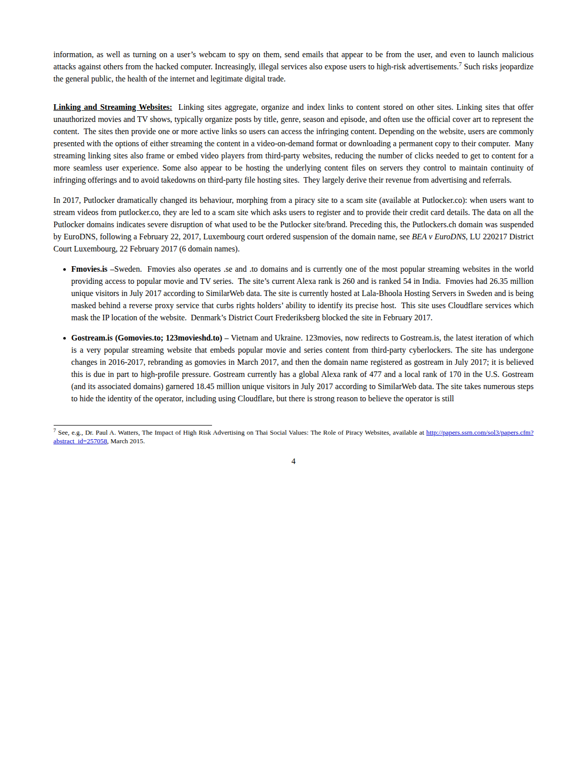information, as well as turning on a user’s webcam to spy on them, send emails that appear to be from the user, and even to launch malicious attacks against others from the hacked computer. Increasingly, illegal services also expose users to high-risk advertisements.7 Such risks jeopardize the general public, the health of the internet and legitimate digital trade.
Linking and Streaming Websites: Linking sites aggregate, organize and index links to content stored on other sites. Linking sites that offer unauthorized movies and TV shows, typically organize posts by title, genre, season and episode, and often use the official cover art to represent the content. The sites then provide one or more active links so users can access the infringing content. Depending on the website, users are commonly presented with the options of either streaming the content in a video-on-demand format or downloading a permanent copy to their computer. Many streaming linking sites also frame or embed video players from third-party websites, reducing the number of clicks needed to get to content for a more seamless user experience. Some also appear to be hosting the underlying content files on servers they control to maintain continuity of infringing offerings and to avoid takedowns on third-party file hosting sites. They largely derive their revenue from advertising and referrals.
In 2017, Putlocker dramatically changed its behaviour, morphing from a piracy site to a scam site (available at Putlocker.co): when users want to stream videos from putlocker.co, they are led to a scam site which asks users to register and to provide their credit card details. The data on all the Putlocker domains indicates severe disruption of what used to be the Putlocker site/brand. Preceding this, the Putlockers.ch domain was suspended by EuroDNS, following a February 22, 2017, Luxembourg court ordered suspension of the domain name, see BEA v EuroDNS, LU 220217 District Court Luxembourg, 22 February 2017 (6 domain names).
Fmovies.is –Sweden. Fmovies also operates .se and .to domains and is currently one of the most popular streaming websites in the world providing access to popular movie and TV series. The site’s current Alexa rank is 260 and is ranked 54 in India. Fmovies had 26.35 million unique visitors in July 2017 according to SimilarWeb data. The site is currently hosted at Lala-Bhoola Hosting Servers in Sweden and is being masked behind a reverse proxy service that curbs rights holders’ ability to identify its precise host. This site uses Cloudflare services which mask the IP location of the website. Denmark’s District Court Frederiksberg blocked the site in February 2017.
Gostream.is (Gomovies.to; 123movieshd.to) – Vietnam and Ukraine. 123movies, now redirects to Gostream.is, the latest iteration of which is a very popular streaming website that embeds popular movie and series content from third-party cyberlockers. The site has undergone changes in 2016-2017, rebranding as gomovies in March 2017, and then the domain name registered as gostream in July 2017; it is believed this is due in part to high-profile pressure. Gostream currently has a global Alexa rank of 477 and a local rank of 170 in the U.S. Gostream (and its associated domains) garnered 18.45 million unique visitors in July 2017 according to SimilarWeb data. The site takes numerous steps to hide the identity of the operator, including using Cloudflare, but there is strong reason to believe the operator is still
7 See, e.g., Dr. Paul A. Watters, The Impact of High Risk Advertising on Thai Social Values: The Role of Piracy Websites, available at http://papers.ssrn.com/sol3/papers.cfm?abstract_id=257058, March 2015.
4